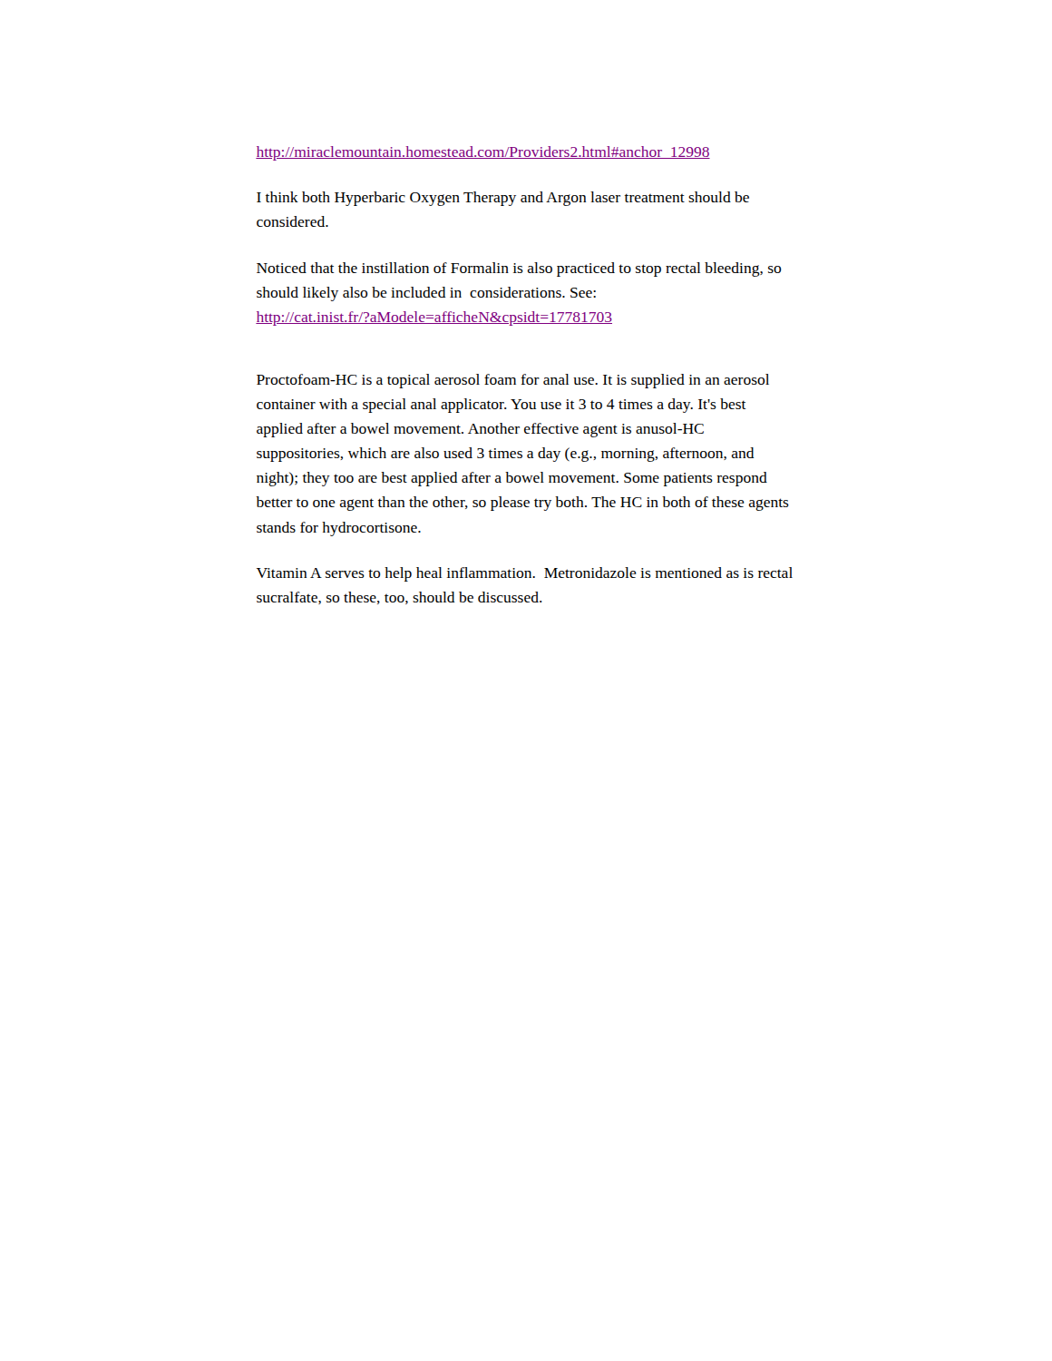http://miraclemountain.homestead.com/Providers2.html#anchor_12998
I think both Hyperbaric Oxygen Therapy and Argon laser treatment should be considered.
Noticed that the instillation of Formalin is also practiced to stop rectal bleeding, so should likely also be included in considerations. See:
http://cat.inist.fr/?aModele=afficheN&cpsidt=17781703
Proctofoam-HC is a topical aerosol foam for anal use. It is supplied in an aerosol container with a special anal applicator. You use it 3 to 4 times a day. It's best applied after a bowel movement. Another effective agent is anusol-HC suppositories, which are also used 3 times a day (e.g., morning, afternoon, and night); they too are best applied after a bowel movement. Some patients respond better to one agent than the other, so please try both. The HC in both of these agents stands for hydrocortisone.
Vitamin A serves to help heal inflammation. Metronidazole is mentioned as is rectal sucralfate, so these, too, should be discussed.